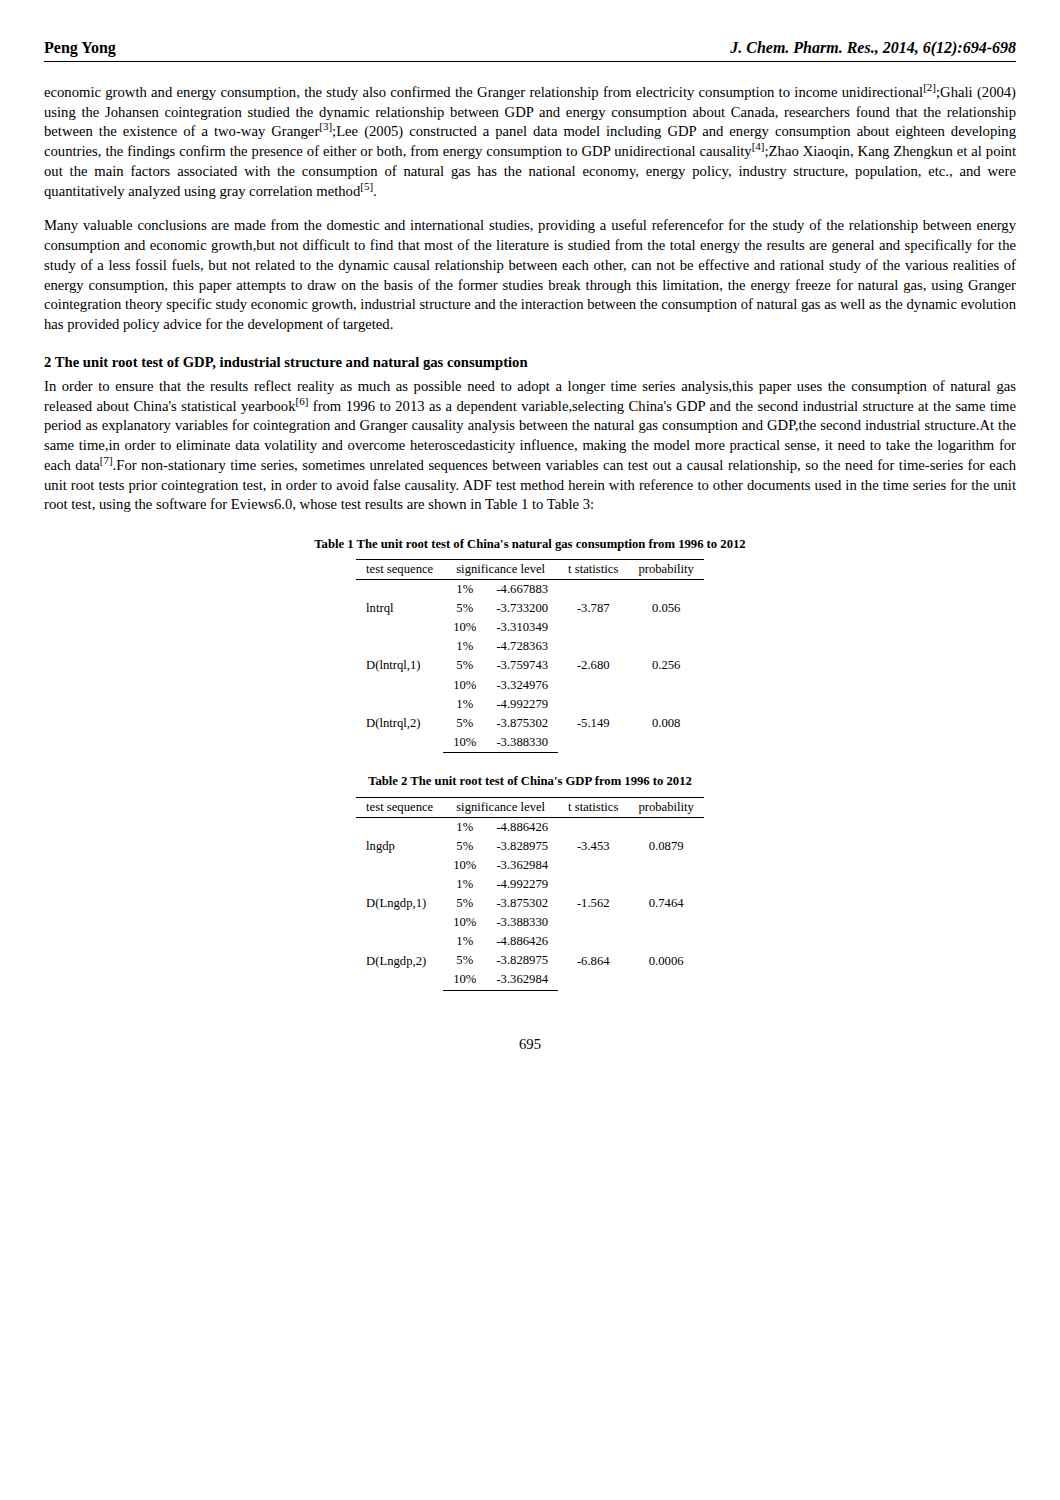Peng Yong J. Chem. Pharm. Res., 2014, 6(12):694-698
economic growth and energy consumption, the study also confirmed the Granger relationship from electricity consumption to income unidirectional[2];Ghali (2004) using the Johansen cointegration studied the dynamic relationship between GDP and energy consumption about Canada, researchers found that the relationship between the existence of a two-way Granger[3];Lee (2005) constructed a panel data model including GDP and energy consumption about eighteen developing countries, the findings confirm the presence of either or both, from energy consumption to GDP unidirectional causality[4];Zhao Xiaoqin, Kang Zhengkun et al point out the main factors associated with the consumption of natural gas has the national economy, energy policy, industry structure, population, etc., and were quantitatively analyzed using gray correlation method[5].
Many valuable conclusions are made from the domestic and international studies, providing a useful referencefor for the study of the relationship between energy consumption and economic growth,but not difficult to find that most of the literature is studied from the total energy the results are general and specifically for the study of a less fossil fuels, but not related to the dynamic causal relationship between each other, can not be effective and rational study of the various realities of energy consumption, this paper attempts to draw on the basis of the former studies break through this limitation, the energy freeze for natural gas, using Granger cointegration theory specific study economic growth, industrial structure and the interaction between the consumption of natural gas as well as the dynamic evolution has provided policy advice for the development of targeted.
2 The unit root test of GDP, industrial structure and natural gas consumption
In order to ensure that the results reflect reality as much as possible need to adopt a longer time series analysis,this paper uses the consumption of natural gas released about China's statistical yearbook[6] from 1996 to 2013 as a dependent variable,selecting China's GDP and the second industrial structure at the same time period as explanatory variables for cointegration and Granger causality analysis between the natural gas consumption and GDP,the second industrial structure.At the same time,in order to eliminate data volatility and overcome heteroscedasticity influence, making the model more practical sense, it need to take the logarithm for each data[7].For non-stationary time series, sometimes unrelated sequences between variables can test out a causal relationship, so the need for time-series for each unit root tests prior cointegration test, in order to avoid false causality. ADF test method herein with reference to other documents used in the time series for the unit root test, using the software for Eviews6.0, whose test results are shown in Table 1 to Table 3:
Table 1 The unit root test of China's natural gas consumption from 1996 to 2012
| test sequence | significance level | t statistics | probability |
| --- | --- | --- | --- |
| lntrql | 1% | -4.667883 | -3.787 | 0.056 |
| 5% | -3.733200 |
| 10% | -3.310349 |
| D(lntrql,1) | 1% | -4.728363 | -2.680 | 0.256 |
| 5% | -3.759743 |
| 10% | -3.324976 |
| D(lntrql,2) | 1% | -4.992279 | -5.149 | 0.008 |
| 5% | -3.875302 |
| 10% | -3.388330 |
Table 2 The unit root test of China's GDP from 1996 to 2012
| test sequence | significance level | t statistics | probability |
| --- | --- | --- | --- |
| lngdp | 1% | -4.886426 | -3.453 | 0.0879 |
| 5% | -3.828975 |
| 10% | -3.362984 |
| D(Lngdp,1) | 1% | -4.992279 | -1.562 | 0.7464 |
| 5% | -3.875302 |
| 10% | -3.388330 |
| D(Lngdp,2) | 1% | -4.886426 | -6.864 | 0.0006 |
| 5% | -3.828975 |
| 10% | -3.362984 |
695